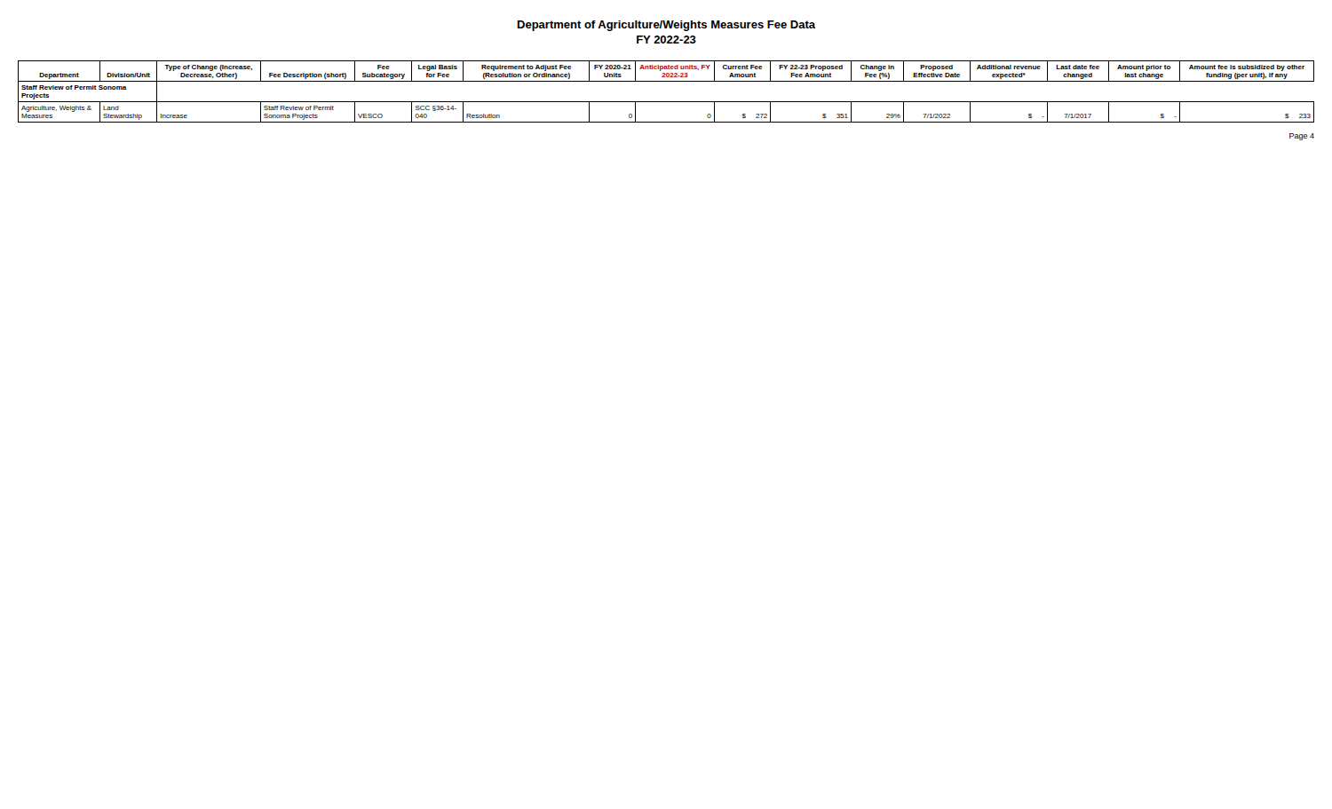Department of Agriculture/Weights Measures Fee Data
FY 2022-23
| Department | Division/Unit | Type of Change (Increase, Decrease, Other) | Fee Description (short) | Fee Subcategory | Legal Basis for Fee | Requirement to Adjust Fee (Resolution or Ordinance) | FY 2020-21 Units | Anticipated units, FY 2022-23 | Current Fee Amount | FY 22-23 Proposed Fee Amount | Change in Fee (%) | Proposed Effective Date | Additional revenue expected* | Last date fee changed | Amount prior to last change | Amount fee is subsidized by other funding (per unit), if any |
| --- | --- | --- | --- | --- | --- | --- | --- | --- | --- | --- | --- | --- | --- | --- | --- | --- |
| Staff Review of Permit Sonoma Projects | | | | | | | | | | | | | | | |
| Agriculture, Weights & Measures | Land Stewardship | Increase | Staff Review of Permit Sonoma Projects | VESCO | SCC §36-14-040 | Resolution | 0 | 0 | $ 272 | $ 351 | 29% | 7/1/2022 | $ - | 7/1/2017 | $ - | $ 233 |
Page 4